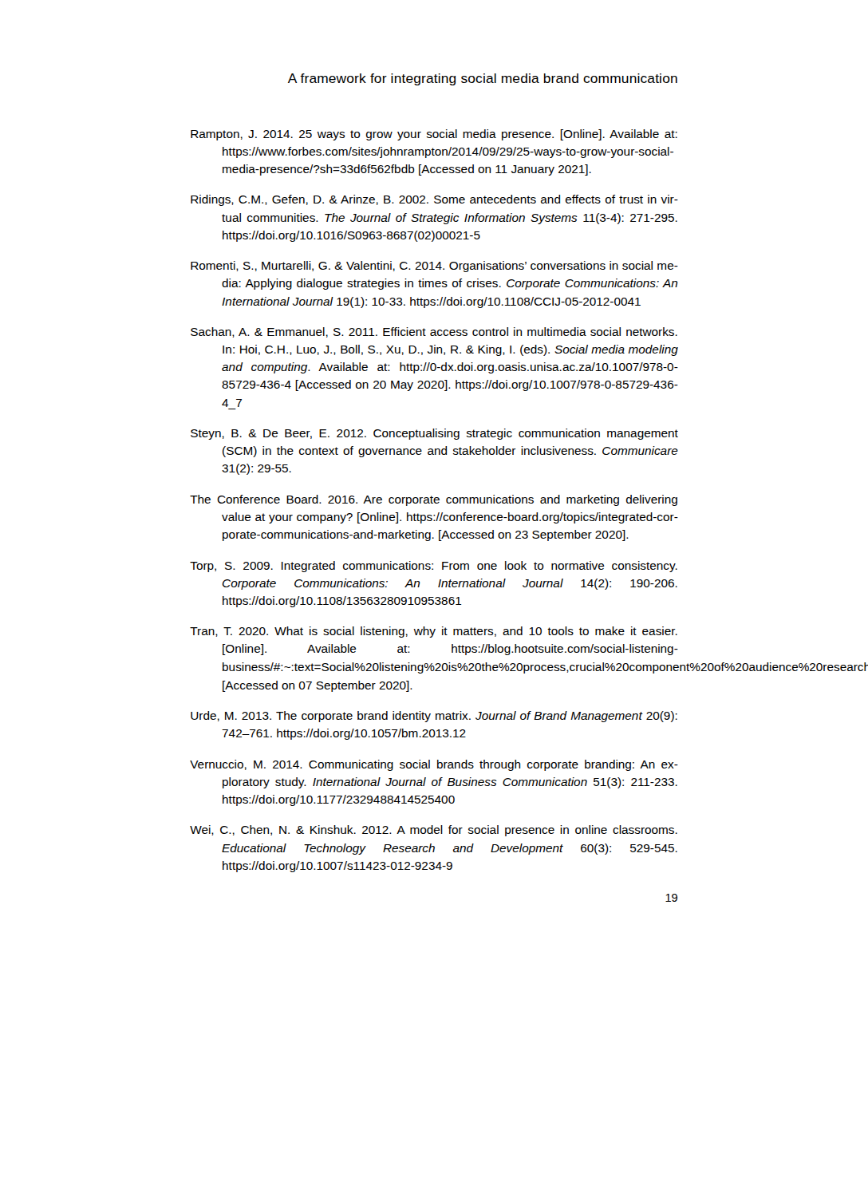A framework for integrating social media brand communication
Rampton, J. 2014. 25 ways to grow your social media presence. [Online]. Available at: https://www.forbes.com/sites/johnrampton/2014/09/29/25-ways-to-grow-your-social-media-presence/?sh=33d6f562fbdb [Accessed on 11 January 2021].
Ridings, C.M., Gefen, D. & Arinze, B. 2002. Some antecedents and effects of trust in virtual communities. The Journal of Strategic Information Systems 11(3-4): 271-295. https://doi.org/10.1016/S0963-8687(02)00021-5
Romenti, S., Murtarelli, G. & Valentini, C. 2014. Organisations’ conversations in social media: Applying dialogue strategies in times of crises. Corporate Communications: An International Journal 19(1): 10-33. https://doi.org/10.1108/CCIJ-05-2012-0041
Sachan, A. & Emmanuel, S. 2011. Efficient access control in multimedia social networks. In: Hoi, C.H., Luo, J., Boll, S., Xu, D., Jin, R. & King, I. (eds). Social media modeling and computing. Available at: http://0-dx.doi.org.oasis.unisa.ac.za/10.1007/978-0-85729-436-4 [Accessed on 20 May 2020]. https://doi.org/10.1007/978-0-85729-436-4_7
Steyn, B. & De Beer, E. 2012. Conceptualising strategic communication management (SCM) in the context of governance and stakeholder inclusiveness. Communicare 31(2): 29-55.
The Conference Board. 2016. Are corporate communications and marketing delivering value at your company? [Online]. https://conference-board.org/topics/integrated-corporate-communications-and-marketing. [Accessed on 23 September 2020].
Torp, S. 2009. Integrated communications: From one look to normative consistency. Corporate Communications: An International Journal 14(2): 190-206. https://doi.org/10.1108/13563280910953861
Tran, T. 2020. What is social listening, why it matters, and 10 tools to make it easier. [Online]. Available at: https://blog.hootsuite.com/social-listening-business/#:~:text=Social%20listening%20is%20the%20process,crucial%20component%20of%20audience%20research [Accessed on 07 September 2020].
Urde, M. 2013. The corporate brand identity matrix. Journal of Brand Management 20(9): 742–761. https://doi.org/10.1057/bm.2013.12
Vernuccio, M. 2014. Communicating social brands through corporate branding: An exploratory study. International Journal of Business Communication 51(3): 211-233. https://doi.org/10.1177/2329488414525400
Wei, C., Chen, N. & Kinshuk. 2012. A model for social presence in online classrooms. Educational Technology Research and Development 60(3): 529-545. https://doi.org/10.1007/s11423-012-9234-9
19